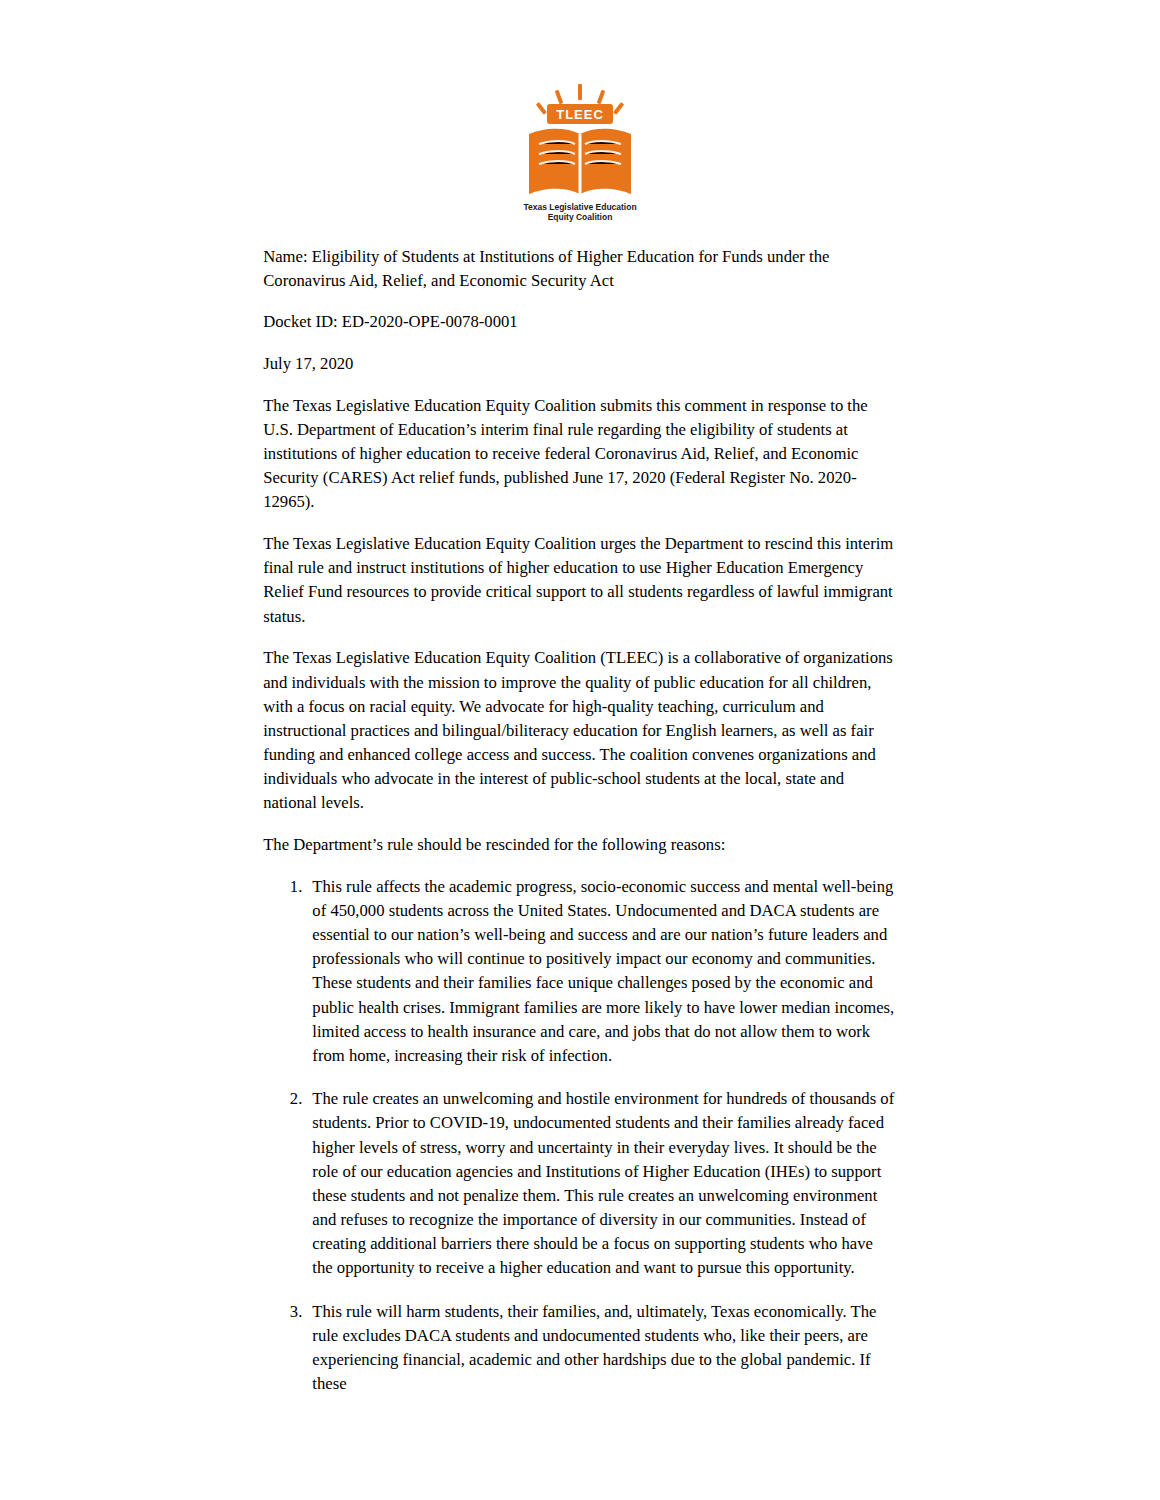TLEEC Texas Legislative Education Equity Coalition
Name: Eligibility of Students at Institutions of Higher Education for Funds under the Coronavirus Aid, Relief, and Economic Security Act
Docket ID: ED-2020-OPE-0078-0001
July 17, 2020
The Texas Legislative Education Equity Coalition submits this comment in response to the U.S. Department of Education’s interim final rule regarding the eligibility of students at institutions of higher education to receive federal Coronavirus Aid, Relief, and Economic Security (CARES) Act relief funds, published June 17, 2020 (Federal Register No. 2020-12965).
The Texas Legislative Education Equity Coalition urges the Department to rescind this interim final rule and instruct institutions of higher education to use Higher Education Emergency Relief Fund resources to provide critical support to all students regardless of lawful immigrant status.
The Texas Legislative Education Equity Coalition (TLEEC) is a collaborative of organizations and individuals with the mission to improve the quality of public education for all children, with a focus on racial equity. We advocate for high-quality teaching, curriculum and instructional practices and bilingual/biliteracy education for English learners, as well as fair funding and enhanced college access and success. The coalition convenes organizations and individuals who advocate in the interest of public-school students at the local, state and national levels.
The Department’s rule should be rescinded for the following reasons:
This rule affects the academic progress, socio-economic success and mental well-being of 450,000 students across the United States. Undocumented and DACA students are essential to our nation’s well-being and success and are our nation’s future leaders and professionals who will continue to positively impact our economy and communities. These students and their families face unique challenges posed by the economic and public health crises. Immigrant families are more likely to have lower median incomes, limited access to health insurance and care, and jobs that do not allow them to work from home, increasing their risk of infection.
The rule creates an unwelcoming and hostile environment for hundreds of thousands of students. Prior to COVID-19, undocumented students and their families already faced higher levels of stress, worry and uncertainty in their everyday lives. It should be the role of our education agencies and Institutions of Higher Education (IHEs) to support these students and not penalize them. This rule creates an unwelcoming environment and refuses to recognize the importance of diversity in our communities. Instead of creating additional barriers there should be a focus on supporting students who have the opportunity to receive a higher education and want to pursue this opportunity.
This rule will harm students, their families, and, ultimately, Texas economically. The rule excludes DACA students and undocumented students who, like their peers, are experiencing financial, academic and other hardships due to the global pandemic. If these